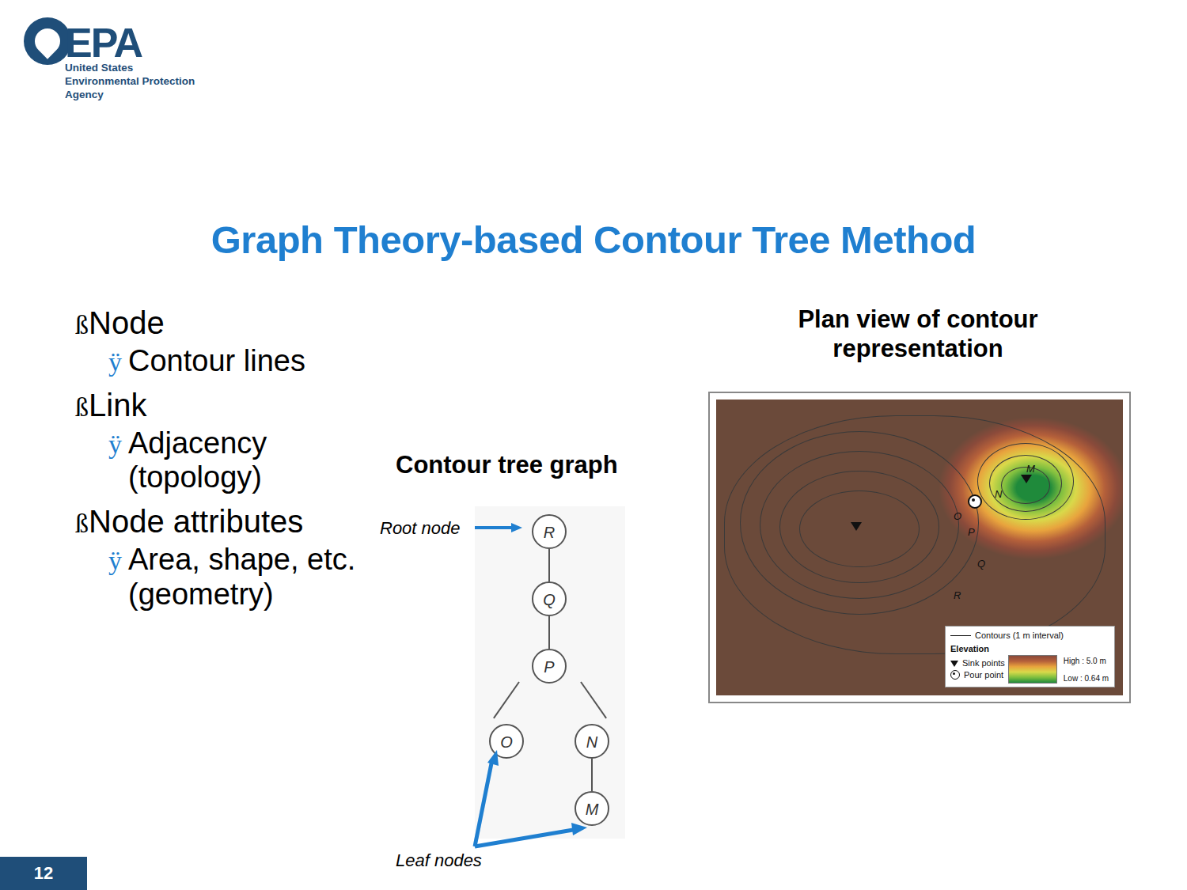EPA
United States
Environmental Protection
Agency
Graph Theory-based Contour Tree Method
ß Node
ÿContour lines
ß Link
ÿAdjacency
(topology)
ß Node attributes
ÿArea, shape, etc.
(geometry)
Plan view of contour
representation
Contour tree graph
R
Q
P
O
N
M
Root node
Leaf nodes
M
N
O
P
Q
R
Contours (1 m interval)
Elevation
Sink points
Pour point
High : 5.0 m
Low : 0.64 m
12